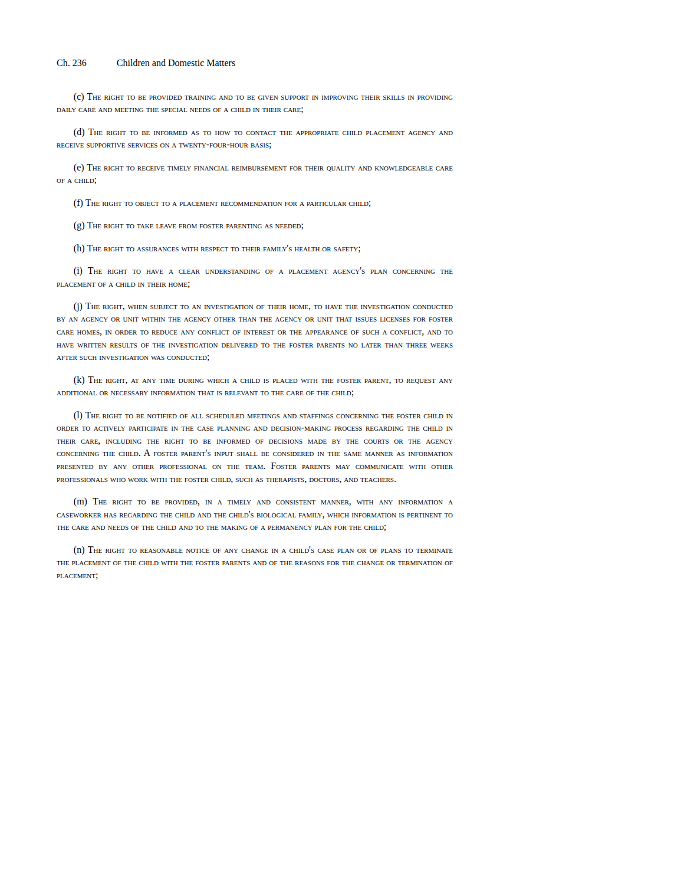Ch. 236 Children and Domestic Matters
(c) The right to be provided training and to be given support in improving their skills in providing daily care and meeting the special needs of a child in their care;
(d) The right to be informed as to how to contact the appropriate child placement agency and receive supportive services on a twenty-four-hour basis;
(e) The right to receive timely financial reimbursement for their quality and knowledgeable care of a child;
(f) The right to object to a placement recommendation for a particular child;
(g) The right to take leave from foster parenting as needed;
(h) The right to assurances with respect to their family's health or safety;
(i) The right to have a clear understanding of a placement agency's plan concerning the placement of a child in their home;
(j) The right, when subject to an investigation of their home, to have the investigation conducted by an agency or unit within the agency other than the agency or unit that issues licenses for foster care homes, in order to reduce any conflict of interest or the appearance of such a conflict, and to have written results of the investigation delivered to the foster parents no later than three weeks after such investigation was conducted;
(k) The right, at any time during which a child is placed with the foster parent, to request any additional or necessary information that is relevant to the care of the child;
(l) The right to be notified of all scheduled meetings and staffings concerning the foster child in order to actively participate in the case planning and decision-making process regarding the child in their care, including the right to be informed of decisions made by the courts or the agency concerning the child. A foster parent's input shall be considered in the same manner as information presented by any other professional on the team. Foster parents may communicate with other professionals who work with the foster child, such as therapists, doctors, and teachers.
(m) The right to be provided, in a timely and consistent manner, with any information a caseworker has regarding the child and the child's biological family, which information is pertinent to the care and needs of the child and to the making of a permanency plan for the child;
(n) The right to reasonable notice of any change in a child's case plan or of plans to terminate the placement of the child with the foster parents and of the reasons for the change or termination of placement;